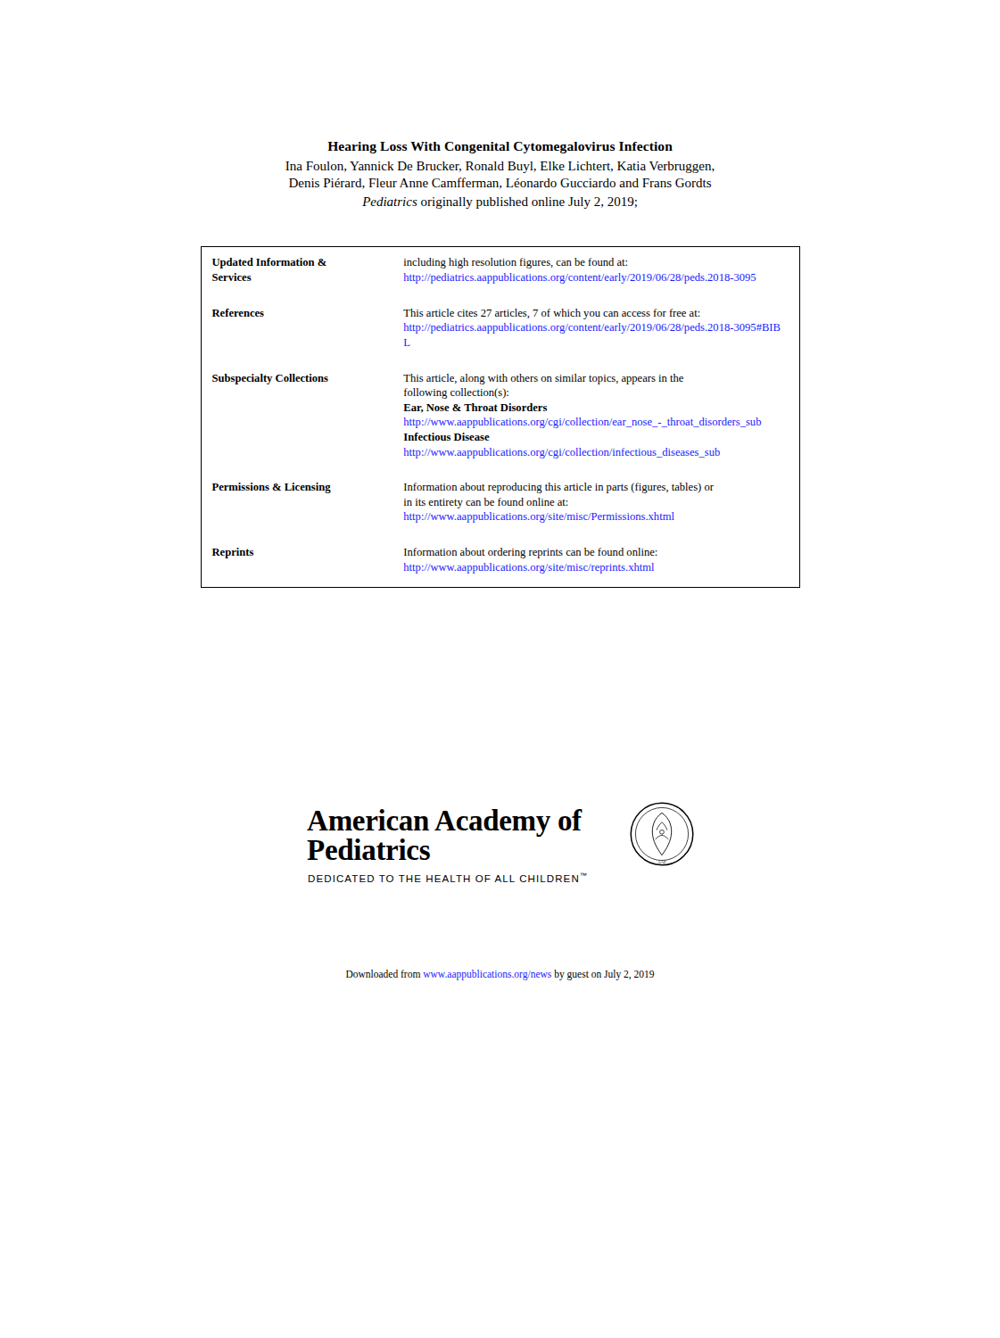Hearing Loss With Congenital Cytomegalovirus Infection
Ina Foulon, Yannick De Brucker, Ronald Buyl, Elke Lichtert, Katia Verbruggen,
Denis Piérard, Fleur Anne Camfferman, Léonardo Gucciardo and Frans Gordts
Pediatrics originally published online July 2, 2019;
| Updated Information & Services | including high resolution figures, can be found at: http://pediatrics.aappublications.org/content/early/2019/06/28/peds.2018-3095 |
| References | This article cites 27 articles, 7 of which you can access for free at: http://pediatrics.aappublications.org/content/early/2019/06/28/peds.2018-3095#BIBL |
| Subspecialty Collections | This article, along with others on similar topics, appears in the following collection(s): Ear, Nose & Throat Disorders http://www.aappublications.org/cgi/collection/ear_nose_-_throat_disorders_sub Infectious Disease http://www.aappublications.org/cgi/collection/infectious_diseases_sub |
| Permissions & Licensing | Information about reproducing this article in parts (figures, tables) or in its entirety can be found online at: http://www.aappublications.org/site/misc/Permissions.xhtml |
| Reprints | Information about ordering reprints can be found online: http://www.aappublications.org/site/misc/reprints.xhtml |
American Academy of Pediatrics
DEDICATED TO THE HEALTH OF ALL CHILDREN™
AAP
Downloaded from www.aappublications.org/news by guest on July 2, 2019